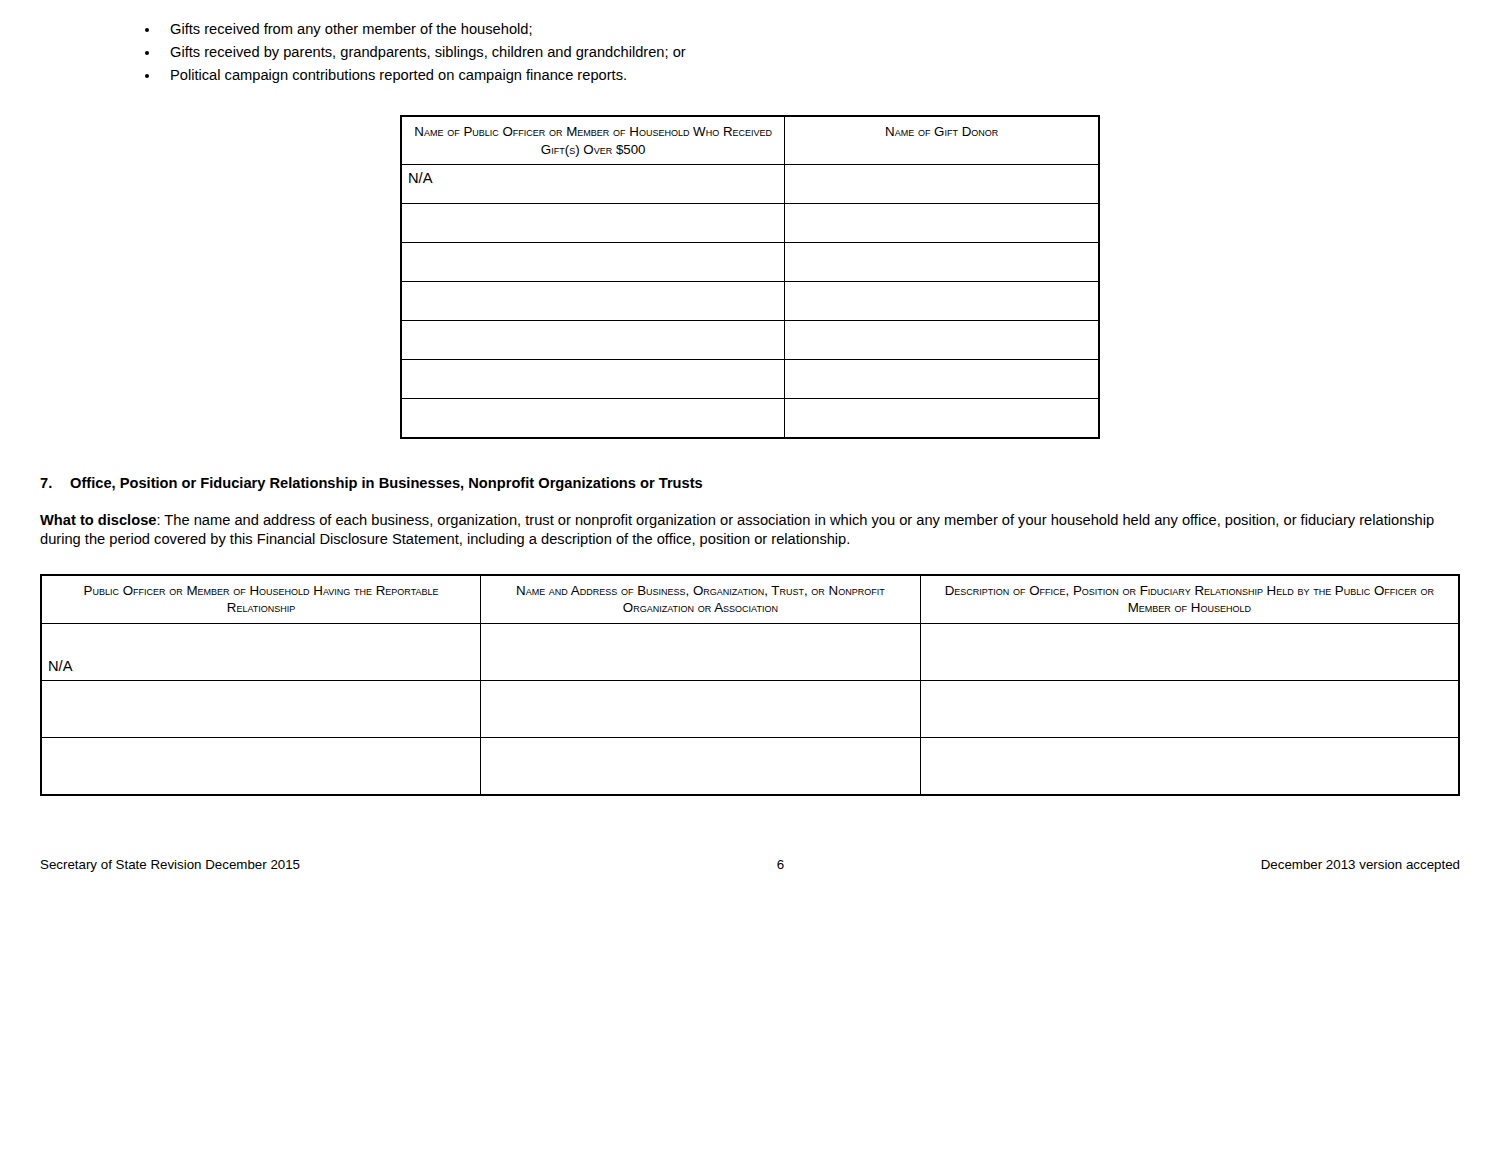Gifts received from any other member of the household;
Gifts received by parents, grandparents, siblings, children and grandchildren; or
Political campaign contributions reported on campaign finance reports.
| Name of Public Officer or Member of Household Who Received Gift(s) Over $500 | Name of Gift Donor |
| --- | --- |
| N/A | |
7. Office, Position or Fiduciary Relationship in Businesses, Nonprofit Organizations or Trusts
What to disclose: The name and address of each business, organization, trust or nonprofit organization or association in which you or any member of your household held any office, position, or fiduciary relationship during the period covered by this Financial Disclosure Statement, including a description of the office, position or relationship.
| Public Officer or Member of Household Having the Reportable Relationship | Name and Address of Business, Organization, Trust, or Nonprofit Organization or Association | Description of Office, Position or Fiduciary Relationship Held by the Public Officer or Member of Household |
| --- | --- | --- |
| N/A | | |
Secretary of State Revision December 2015
6
December 2013 version accepted